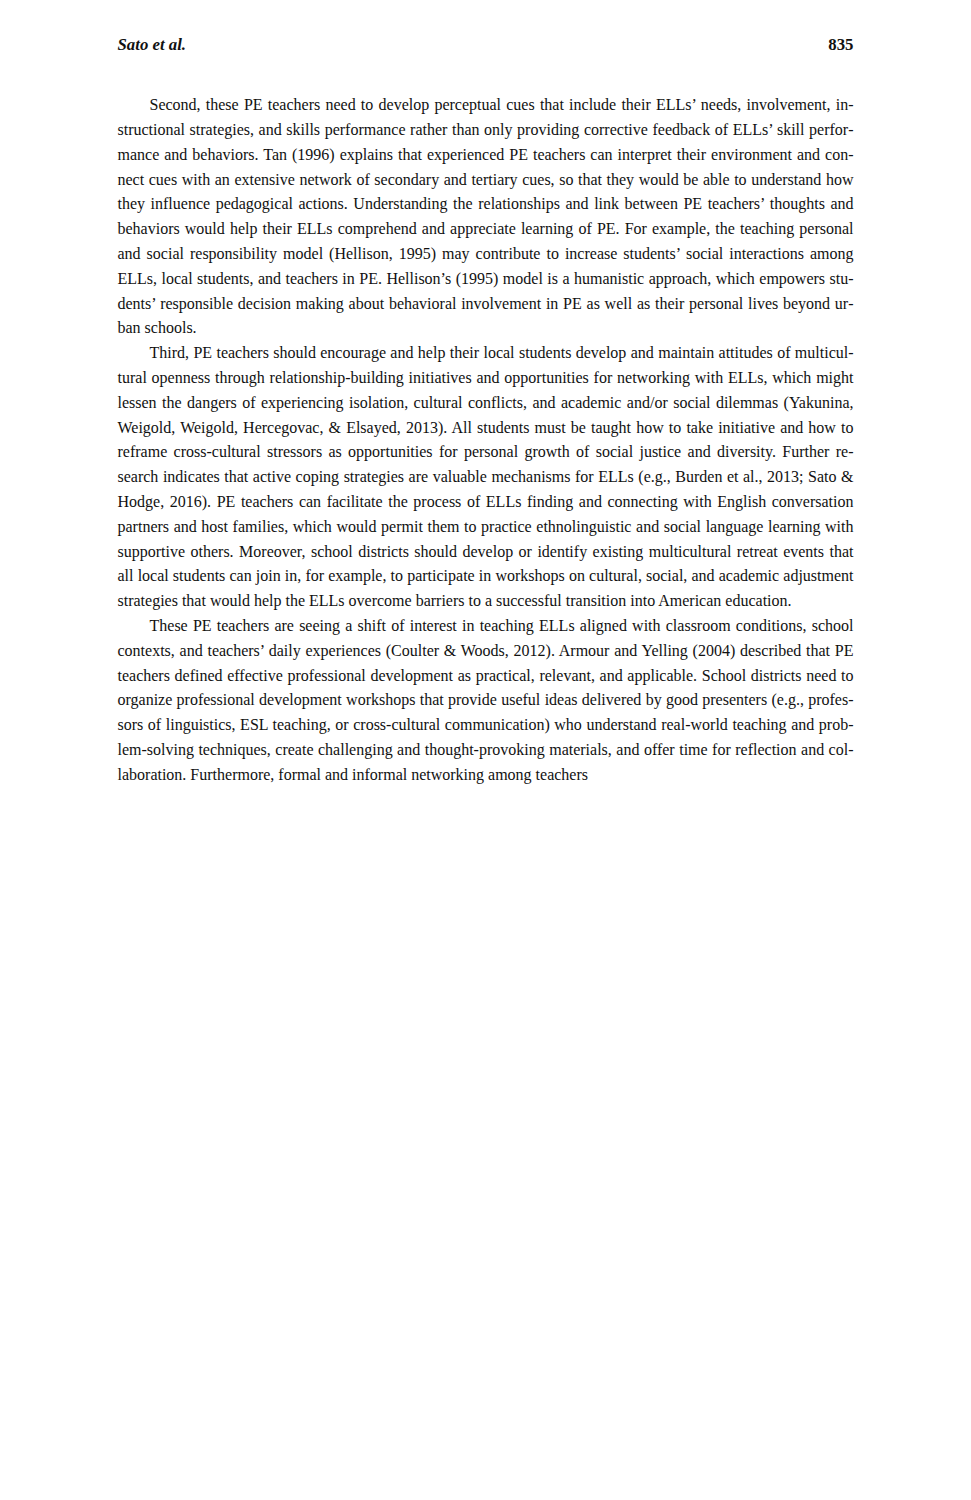Sato et al. 835
Second, these PE teachers need to develop perceptual cues that include their ELLs’ needs, involvement, instructional strategies, and skills performance rather than only providing corrective feedback of ELLs’ skill performance and behaviors. Tan (1996) explains that experienced PE teachers can interpret their environment and connect cues with an extensive network of secondary and tertiary cues, so that they would be able to understand how they influence pedagogical actions. Understanding the relationships and link between PE teachers’ thoughts and behaviors would help their ELLs comprehend and appreciate learning of PE. For example, the teaching personal and social responsibility model (Hellison, 1995) may contribute to increase students’ social interactions among ELLs, local students, and teachers in PE. Hellison’s (1995) model is a humanistic approach, which empowers students’ responsible decision making about behavioral involvement in PE as well as their personal lives beyond urban schools.
Third, PE teachers should encourage and help their local students develop and maintain attitudes of multicultural openness through relationship-building initiatives and opportunities for networking with ELLs, which might lessen the dangers of experiencing isolation, cultural conflicts, and academic and/or social dilemmas (Yakunina, Weigold, Weigold, Hercegovac, & Elsayed, 2013). All students must be taught how to take initiative and how to reframe cross-cultural stressors as opportunities for personal growth of social justice and diversity. Further research indicates that active coping strategies are valuable mechanisms for ELLs (e.g., Burden et al., 2013; Sato & Hodge, 2016). PE teachers can facilitate the process of ELLs finding and connecting with English conversation partners and host families, which would permit them to practice ethnolinguistic and social language learning with supportive others. Moreover, school districts should develop or identify existing multicultural retreat events that all local students can join in, for example, to participate in workshops on cultural, social, and academic adjustment strategies that would help the ELLs overcome barriers to a successful transition into American education.
These PE teachers are seeing a shift of interest in teaching ELLs aligned with classroom conditions, school contexts, and teachers’ daily experiences (Coulter & Woods, 2012). Armour and Yelling (2004) described that PE teachers defined effective professional development as practical, relevant, and applicable. School districts need to organize professional development workshops that provide useful ideas delivered by good presenters (e.g., professors of linguistics, ESL teaching, or cross-cultural communication) who understand real-world teaching and problem-solving techniques, create challenging and thought-provoking materials, and offer time for reflection and collaboration. Furthermore, formal and informal networking among teachers